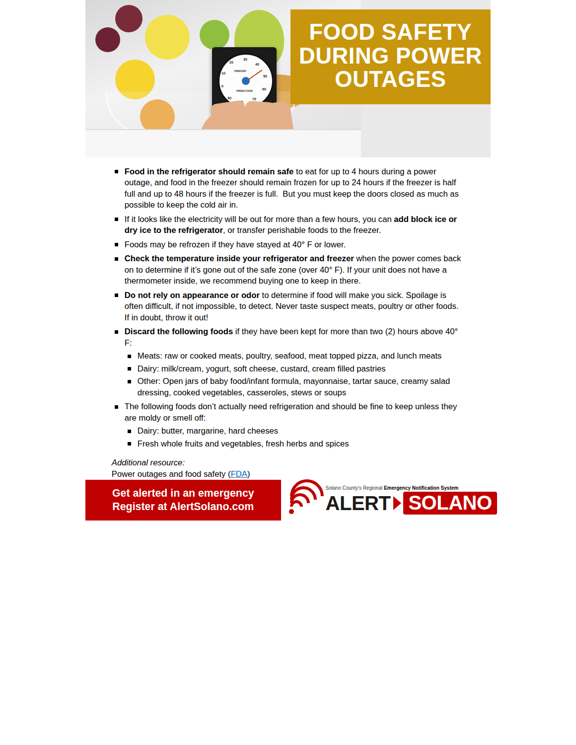30 40 50 60 70 80 90 0 10 20 FREEZER FRESH FOOD
REFRIGERATOR/FREEZER THERMOMETER °F
FOOD SAFETY DURING POWER OUTAGES
Food in the refrigerator should remain safe to eat for up to 4 hours during a power outage, and food in the freezer should remain frozen for up to 24 hours if the freezer is half full and up to 48 hours if the freezer is full. But you must keep the doors closed as much as possible to keep the cold air in.
If it looks like the electricity will be out for more than a few hours, you can add block ice or dry ice to the refrigerator, or transfer perishable foods to the freezer.
Foods may be refrozen if they have stayed at 40° F or lower.
Check the temperature inside your refrigerator and freezer when the power comes back on to determine if it’s gone out of the safe zone (over 40° F). If your unit does not have a thermometer inside, we recommend buying one to keep in there.
Do not rely on appearance or odor to determine if food will make you sick. Spoilage is often difficult, if not impossible, to detect. Never taste suspect meats, poultry or other foods. If in doubt, throw it out!
Discard the following foods if they have been kept for more than two (2) hours above 40° F:
Meats: raw or cooked meats, poultry, seafood, meat topped pizza, and lunch meats
Dairy: milk/cream, yogurt, soft cheese, custard, cream filled pastries
Other: Open jars of baby food/infant formula, mayonnaise, tartar sauce, creamy salad dressing, cooked vegetables, casseroles, stews or soups
The following foods don’t actually need refrigeration and should be fine to keep unless they are moldy or smell off:
Dairy: butter, margarine, hard cheeses
Fresh whole fruits and vegetables, fresh herbs and spices
Additional resource:
Power outages and food safety (FDA)
Get alerted in an emergency
Register at AlertSolano.com
Solano County's Regional Emergency Notification System
ALERT SOLANO